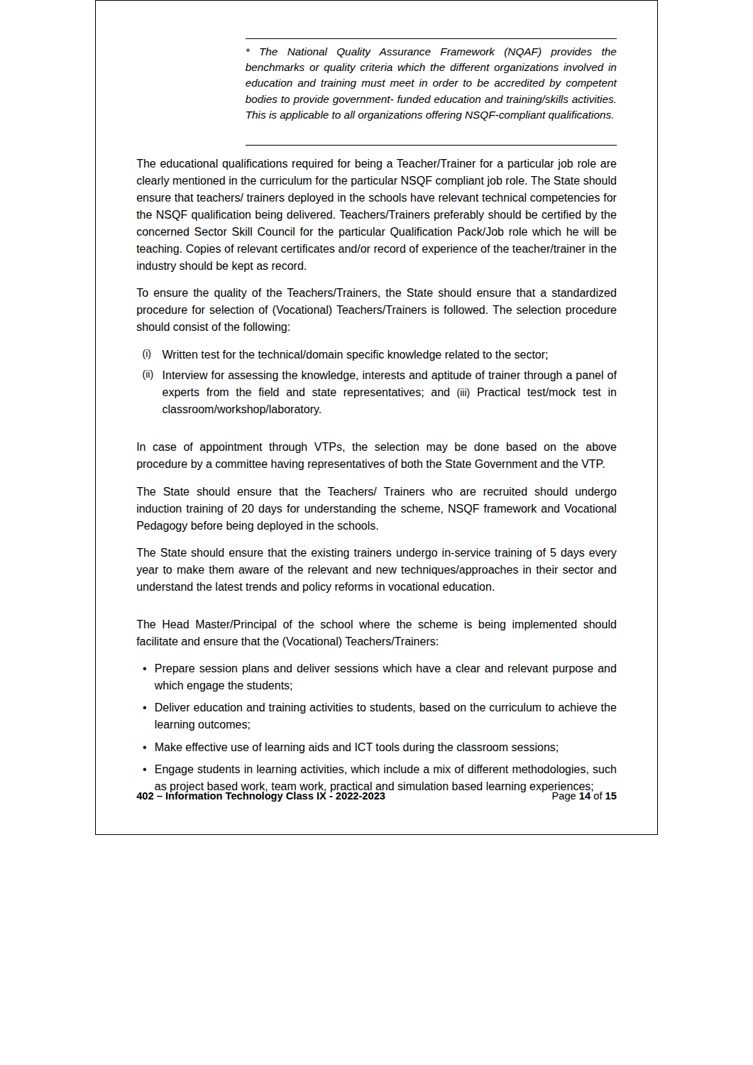* The National Quality Assurance Framework (NQAF) provides the benchmarks or quality criteria which the different organizations involved in education and training must meet in order to be accredited by competent bodies to provide government- funded education and training/skills activities. This is applicable to all organizations offering NSQF-compliant qualifications.
The educational qualifications required for being a Teacher/Trainer for a particular job role are clearly mentioned in the curriculum for the particular NSQF compliant job role. The State should ensure that teachers/ trainers deployed in the schools have relevant technical competencies for the NSQF qualification being delivered. Teachers/Trainers preferably should be certified by the concerned Sector Skill Council for the particular Qualification Pack/Job role which he will be teaching. Copies of relevant certificates and/or record of experience of the teacher/trainer in the industry should be kept as record.
To ensure the quality of the Teachers/Trainers, the State should ensure that a standardized procedure for selection of (Vocational) Teachers/Trainers is followed. The selection procedure should consist of the following:
(i) Written test for the technical/domain specific knowledge related to the sector;
(ii) Interview for assessing the knowledge, interests and aptitude of trainer through a panel of experts from the field and state representatives; and (iii) Practical test/mock test in classroom/workshop/laboratory.
In case of appointment through VTPs, the selection may be done based on the above procedure by a committee having representatives of both the State Government and the VTP.
The State should ensure that the Teachers/ Trainers who are recruited should undergo induction training of 20 days for understanding the scheme, NSQF framework and Vocational Pedagogy before being deployed in the schools.
The State should ensure that the existing trainers undergo in-service training of 5 days every year to make them aware of the relevant and new techniques/approaches in their sector and understand the latest trends and policy reforms in vocational education.
The Head Master/Principal of the school where the scheme is being implemented should facilitate and ensure that the (Vocational) Teachers/Trainers:
•Prepare session plans and deliver sessions which have a clear and relevant purpose and which engage the students;
•Deliver education and training activities to students, based on the curriculum to achieve the learning outcomes;
•Make effective use of learning aids and ICT tools during the classroom sessions;
•Engage students in learning activities, which include a mix of different methodologies, such as project based work, team work, practical and simulation based learning experiences;
402 – Information Technology Class IX - 2022-2023 Page 14 of 15